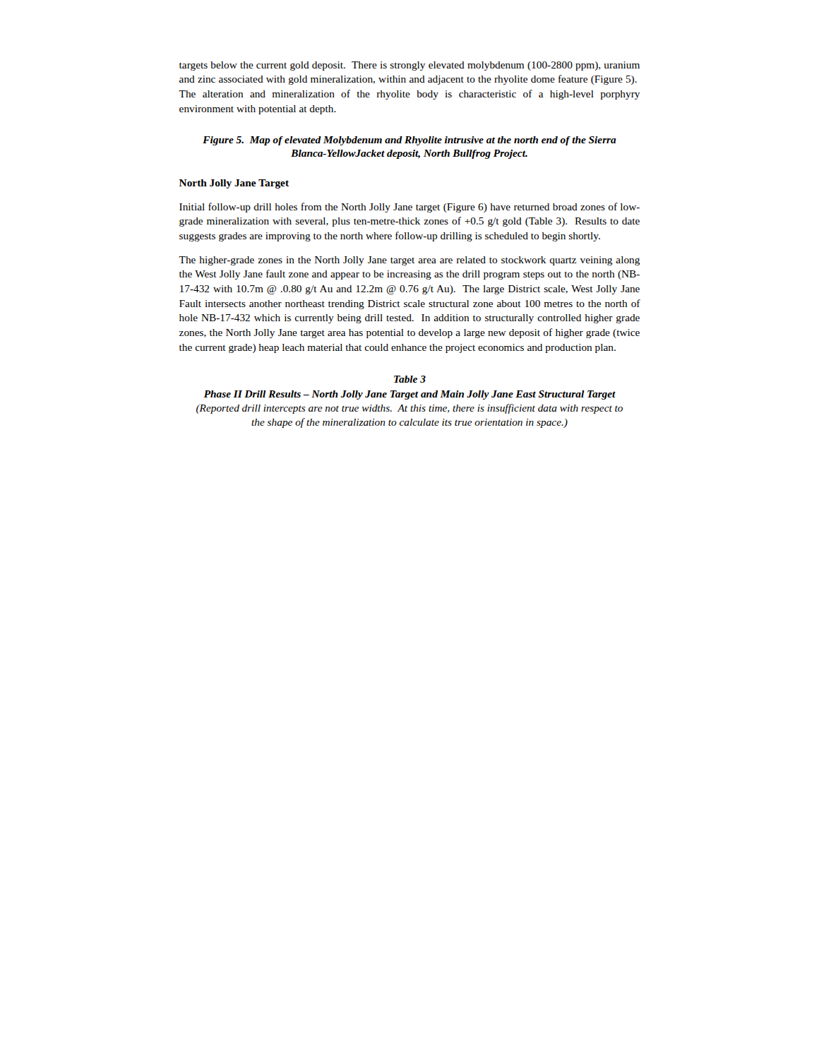targets below the current gold deposit. There is strongly elevated molybdenum (100-2800 ppm), uranium and zinc associated with gold mineralization, within and adjacent to the rhyolite dome feature (Figure 5). The alteration and mineralization of the rhyolite body is characteristic of a high-level porphyry environment with potential at depth.
Figure 5. Map of elevated Molybdenum and Rhyolite intrusive at the north end of the Sierra Blanca-YellowJacket deposit, North Bullfrog Project.
North Jolly Jane Target
Initial follow-up drill holes from the North Jolly Jane target (Figure 6) have returned broad zones of low-grade mineralization with several, plus ten-metre-thick zones of +0.5 g/t gold (Table 3). Results to date suggests grades are improving to the north where follow-up drilling is scheduled to begin shortly.
The higher-grade zones in the North Jolly Jane target area are related to stockwork quartz veining along the West Jolly Jane fault zone and appear to be increasing as the drill program steps out to the north (NB-17-432 with 10.7m @ .0.80 g/t Au and 12.2m @ 0.76 g/t Au). The large District scale, West Jolly Jane Fault intersects another northeast trending District scale structural zone about 100 metres to the north of hole NB-17-432 which is currently being drill tested. In addition to structurally controlled higher grade zones, the North Jolly Jane target area has potential to develop a large new deposit of higher grade (twice the current grade) heap leach material that could enhance the project economics and production plan.
Table 3
Phase II Drill Results – North Jolly Jane Target and Main Jolly Jane East Structural Target
(Reported drill intercepts are not true widths. At this time, there is insufficient data with respect to the shape of the mineralization to calculate its true orientation in space.)